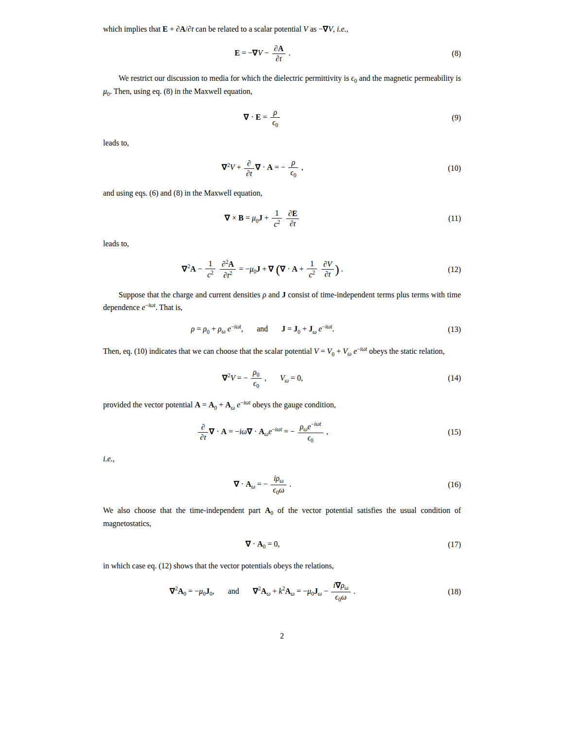which implies that E + ∂A/∂t can be related to a scalar potential V as −∇V, i.e.,
E = −∇V − ∂A∂t .
(8)
We restrict our discussion to media for which the dielectric permittivity is ϵ0 and the magnetic permeability is μ0. Then, using eq. (8) in the Maxwell equation,
∇ · E = ρϵ0
(9)
leads to,
∇2V + ∂∂t∇ · A = − ρϵ0 ,
(10)
and using eqs. (6) and (8) in the Maxwell equation,
∇ × B = μ0J + 1 c2 ∂E∂t
(11)
leads to,
∇2A − 1 c2 ∂2A∂t2 = −μ0J + ∇ (∇ · A + 1 c2 ∂V∂t) .
(12)
Suppose that the charge and current densities ρ and J consist of time-independent terms plus terms with time dependence e−iωt. That is,
ρ = ρ0 + ρω e−iωt, and J = J0 + Jω e−iωt.
(13)
Then, eq. (10) indicates that we can choose that the scalar potential V = V0 + Vω e−iωt obeys the static relation,
∇2V = − ρ0 ϵ0 , Vω = 0,
(14)
provided the vector potential A = A0 + Aω e−iωt obeys the gauge condition,
∂∂t∇ · A = −iω∇ · Aωe−iωt = − ρωe−iωt ϵ0 ,
(15)
i.e.,
∇ · Aω = − iρω ϵ0ω .
(16)
We also choose that the time-independent part A0 of the vector potential satisfies the usual condition of magnetostatics,
∇ · A0 = 0,
(17)
in which case eq. (12) shows that the vector potentials obeys the relations,
∇2A0 = −μ0J0, and ∇2Aω + k2Aω = −μ0Jω − i∇ρω ϵ0ω .
(18)
2